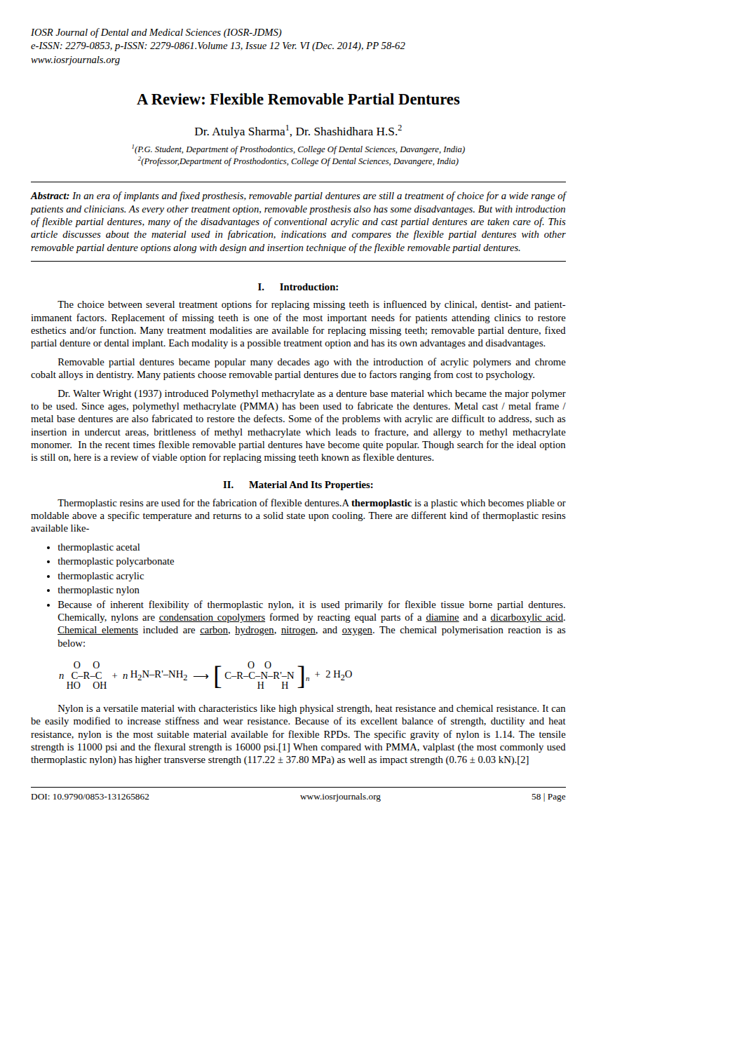IOSR Journal of Dental and Medical Sciences (IOSR-JDMS)
e-ISSN: 2279-0853, p-ISSN: 2279-0861.Volume 13, Issue 12 Ver. VI (Dec. 2014), PP 58-62
www.iosrjournals.org
A Review: Flexible Removable Partial Dentures
Dr. Atulya Sharma1, Dr. Shashidhara H.S.2
1(P.G. Student, Department of Prosthodontics, College Of Dental Sciences, Davangere, India)
2(Professor,Department of Prosthodontics, College Of Dental Sciences, Davangere, India)
Abstract: In an era of implants and fixed prosthesis, removable partial dentures are still a treatment of choice for a wide range of patients and clinicians. As every other treatment option, removable prosthesis also has some disadvantages. But with introduction of flexible partial dentures, many of the disadvantages of conventional acrylic and cast partial dentures are taken care of. This article discusses about the material used in fabrication, indications and compares the flexible partial dentures with other removable partial denture options along with design and insertion technique of the flexible removable partial dentures.
I. Introduction:
The choice between several treatment options for replacing missing teeth is influenced by clinical, dentist- and patient-immanent factors. Replacement of missing teeth is one of the most important needs for patients attending clinics to restore esthetics and/or function. Many treatment modalities are available for replacing missing teeth; removable partial denture, fixed partial denture or dental implant. Each modality is a possible treatment option and has its own advantages and disadvantages.
Removable partial dentures became popular many decades ago with the introduction of acrylic polymers and chrome cobalt alloys in dentistry. Many patients choose removable partial dentures due to factors ranging from cost to psychology.
Dr. Walter Wright (1937) introduced Polymethyl methacrylate as a denture base material which became the major polymer to be used. Since ages, polymethyl methacrylate (PMMA) has been used to fabricate the dentures. Metal cast / metal frame / metal base dentures are also fabricated to restore the defects. Some of the problems with acrylic are difficult to address, such as insertion in undercut areas, brittleness of methyl methacrylate which leads to fracture, and allergy to methyl methacrylate monomer. In the recent times flexible removable partial dentures have become quite popular. Though search for the ideal option is still on, here is a review of viable option for replacing missing teeth known as flexible dentures.
II. Material And Its Properties:
Thermoplastic resins are used for the fabrication of flexible dentures.A thermoplastic is a plastic which becomes pliable or moldable above a specific temperature and returns to a solid state upon cooling. There are different kind of thermoplastic resins available like-
thermoplastic acetal
thermoplastic polycarbonate
thermoplastic acrylic
thermoplastic nylon
Because of inherent flexibility of thermoplastic nylon, it is used primarily for flexible tissue borne partial dentures. Chemically, nylons are condensation copolymers formed by reacting equal parts of a diamine and a dicarboxylic acid. Chemical elements included are carbon, hydrogen, nitrogen, and oxygen. The chemical polymerisation reaction is as below:
| n | O O C–R–C HO OH | + | n | H 2 N–R'–NH 2 | ⟶ | [ | O O C–R–C–N–R'–N H H | ] n | + 2 H 2 O |
Nylon is a versatile material with characteristics like high physical strength, heat resistance and chemical resistance. It can be easily modified to increase stiffness and wear resistance. Because of its excellent balance of strength, ductility and heat resistance, nylon is the most suitable material available for flexible RPDs. The specific gravity of nylon is 1.14. The tensile strength is 11000 psi and the flexural strength is 16000 psi.[1] When compared with PMMA, valplast (the most commonly used thermoplastic nylon) has higher transverse strength (117.22 ± 37.80 MPa) as well as impact strength (0.76 ± 0.03 kN).[2]
DOI: 10.9790/0853-131265862 www.iosrjournals.org 58 | Page